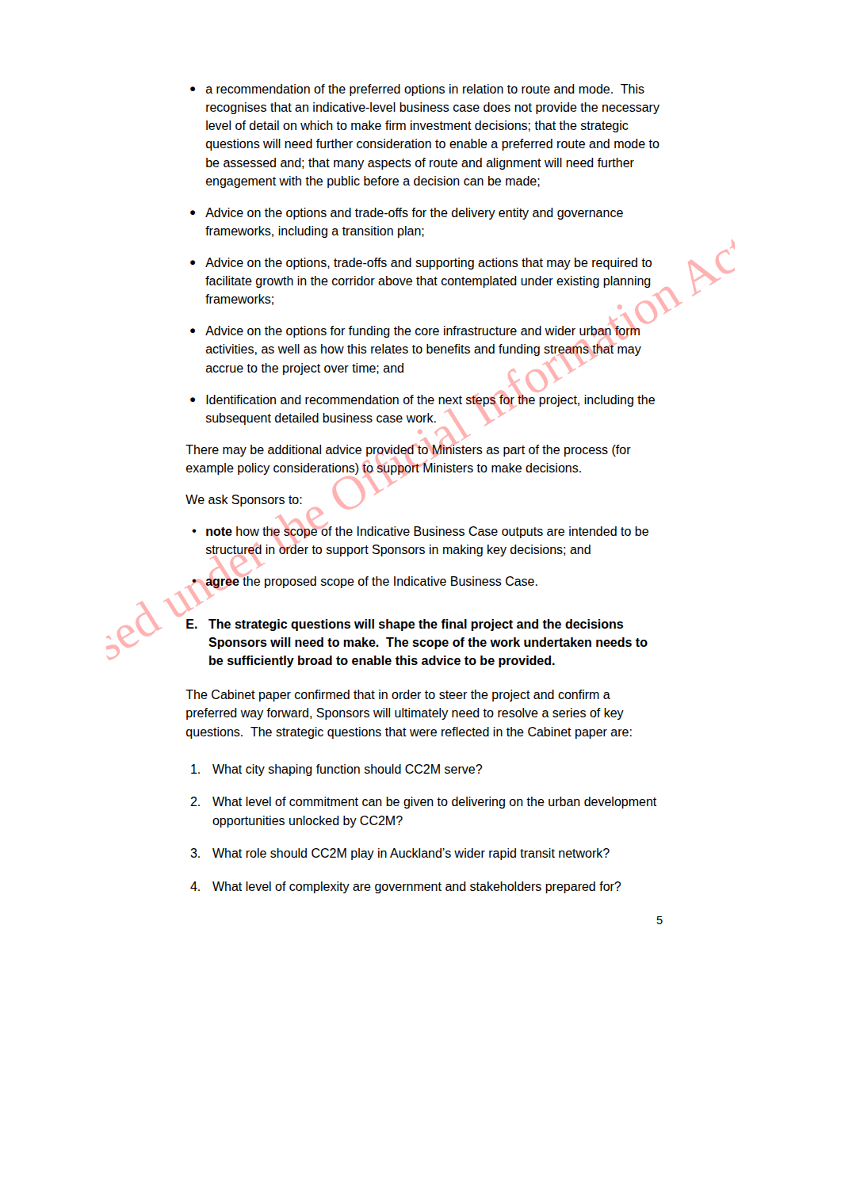Released under the Official Information Act 1982
a recommendation of the preferred options in relation to route and mode. This recognises that an indicative-level business case does not provide the necessary level of detail on which to make firm investment decisions; that the strategic questions will need further consideration to enable a preferred route and mode to be assessed and; that many aspects of route and alignment will need further engagement with the public before a decision can be made;
Advice on the options and trade-offs for the delivery entity and governance frameworks, including a transition plan;
Advice on the options, trade-offs and supporting actions that may be required to facilitate growth in the corridor above that contemplated under existing planning frameworks;
Advice on the options for funding the core infrastructure and wider urban form activities, as well as how this relates to benefits and funding streams that may accrue to the project over time; and
Identification and recommendation of the next steps for the project, including the subsequent detailed business case work.
There may be additional advice provided to Ministers as part of the process (for example policy considerations) to support Ministers to make decisions.
We ask Sponsors to:
note how the scope of the Indicative Business Case outputs are intended to be structured in order to support Sponsors in making key decisions; and
agree the proposed scope of the Indicative Business Case.
E. The strategic questions will shape the final project and the decisions Sponsors will need to make. The scope of the work undertaken needs to be sufficiently broad to enable this advice to be provided.
The Cabinet paper confirmed that in order to steer the project and confirm a preferred way forward, Sponsors will ultimately need to resolve a series of key questions. The strategic questions that were reflected in the Cabinet paper are:
What city shaping function should CC2M serve?
What level of commitment can be given to delivering on the urban development opportunities unlocked by CC2M?
What role should CC2M play in Auckland’s wider rapid transit network?
What level of complexity are government and stakeholders prepared for?
5